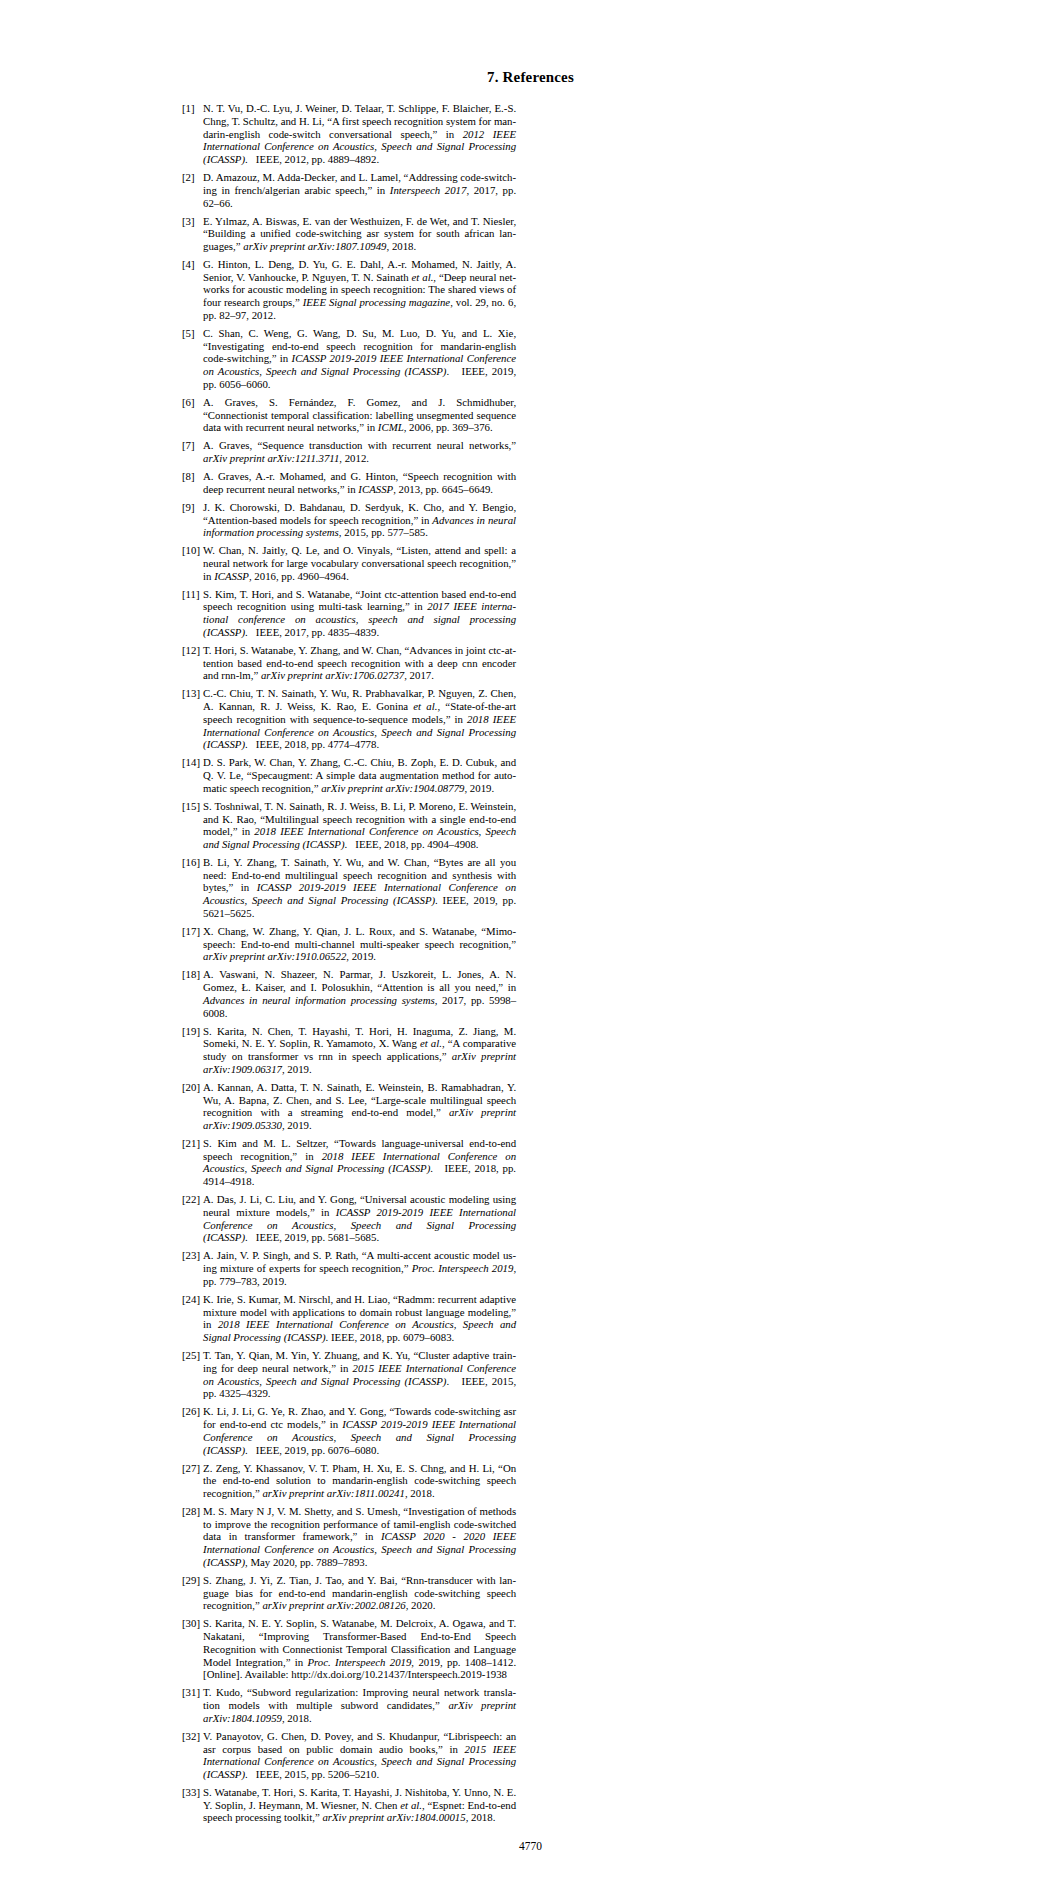7. References
[1] N. T. Vu, D.-C. Lyu, J. Weiner, D. Telaar, T. Schlippe, F. Blaicher, E.-S. Chng, T. Schultz, and H. Li, “A first speech recognition system for mandarin-english code-switch conversational speech,” in 2012 IEEE International Conference on Acoustics, Speech and Signal Processing (ICASSP). IEEE, 2012, pp. 4889–4892.
[2] D. Amazouz, M. Adda-Decker, and L. Lamel, “Addressing code-switching in french/algerian arabic speech,” in Interspeech 2017, 2017, pp. 62–66.
[3] E. Yılmaz, A. Biswas, E. van der Westhuizen, F. de Wet, and T. Niesler, “Building a unified code-switching asr system for south african languages,” arXiv preprint arXiv:1807.10949, 2018.
[4] G. Hinton, L. Deng, D. Yu, G. E. Dahl, A.-r. Mohamed, N. Jaitly, A. Senior, V. Vanhoucke, P. Nguyen, T. N. Sainath et al., “Deep neural networks for acoustic modeling in speech recognition: The shared views of four research groups,” IEEE Signal processing magazine, vol. 29, no. 6, pp. 82–97, 2012.
[5] C. Shan, C. Weng, G. Wang, D. Su, M. Luo, D. Yu, and L. Xie, “Investigating end-to-end speech recognition for mandarin-english code-switching,” in ICASSP 2019-2019 IEEE International Conference on Acoustics, Speech and Signal Processing (ICASSP). IEEE, 2019, pp. 6056–6060.
[6] A. Graves, S. Fernández, F. Gomez, and J. Schmidhuber, “Connectionist temporal classification: labelling unsegmented sequence data with recurrent neural networks,” in ICML, 2006, pp. 369–376.
[7] A. Graves, “Sequence transduction with recurrent neural networks,” arXiv preprint arXiv:1211.3711, 2012.
[8] A. Graves, A.-r. Mohamed, and G. Hinton, “Speech recognition with deep recurrent neural networks,” in ICASSP, 2013, pp. 6645–6649.
[9] J. K. Chorowski, D. Bahdanau, D. Serdyuk, K. Cho, and Y. Bengio, “Attention-based models for speech recognition,” in Advances in neural information processing systems, 2015, pp. 577–585.
[10] W. Chan, N. Jaitly, Q. Le, and O. Vinyals, “Listen, attend and spell: a neural network for large vocabulary conversational speech recognition,” in ICASSP, 2016, pp. 4960–4964.
[11] S. Kim, T. Hori, and S. Watanabe, “Joint ctc-attention based end-to-end speech recognition using multi-task learning,” in 2017 IEEE international conference on acoustics, speech and signal processing (ICASSP). IEEE, 2017, pp. 4835–4839.
[12] T. Hori, S. Watanabe, Y. Zhang, and W. Chan, “Advances in joint ctc-attention based end-to-end speech recognition with a deep cnn encoder and rnn-lm,” arXiv preprint arXiv:1706.02737, 2017.
[13] C.-C. Chiu, T. N. Sainath, Y. Wu, R. Prabhavalkar, P. Nguyen, Z. Chen, A. Kannan, R. J. Weiss, K. Rao, E. Gonina et al., “State-of-the-art speech recognition with sequence-to-sequence models,” in 2018 IEEE International Conference on Acoustics, Speech and Signal Processing (ICASSP). IEEE, 2018, pp. 4774–4778.
[14] D. S. Park, W. Chan, Y. Zhang, C.-C. Chiu, B. Zoph, E. D. Cubuk, and Q. V. Le, “Specaugment: A simple data augmentation method for automatic speech recognition,” arXiv preprint arXiv:1904.08779, 2019.
[15] S. Toshniwal, T. N. Sainath, R. J. Weiss, B. Li, P. Moreno, E. Weinstein, and K. Rao, “Multilingual speech recognition with a single end-to-end model,” in 2018 IEEE International Conference on Acoustics, Speech and Signal Processing (ICASSP). IEEE, 2018, pp. 4904–4908.
[16] B. Li, Y. Zhang, T. Sainath, Y. Wu, and W. Chan, “Bytes are all you need: End-to-end multilingual speech recognition and synthesis with bytes,” in ICASSP 2019-2019 IEEE International Conference on Acoustics, Speech and Signal Processing (ICASSP). IEEE, 2019, pp. 5621–5625.
[17] X. Chang, W. Zhang, Y. Qian, J. L. Roux, and S. Watanabe, “Mimo-speech: End-to-end multi-channel multi-speaker speech recognition,” arXiv preprint arXiv:1910.06522, 2019.
[18] A. Vaswani, N. Shazeer, N. Parmar, J. Uszkoreit, L. Jones, A. N. Gomez, Ł. Kaiser, and I. Polosukhin, “Attention is all you need,” in Advances in neural information processing systems, 2017, pp. 5998–6008.
[19] S. Karita, N. Chen, T. Hayashi, T. Hori, H. Inaguma, Z. Jiang, M. Someki, N. E. Y. Soplin, R. Yamamoto, X. Wang et al., “A comparative study on transformer vs rnn in speech applications,” arXiv preprint arXiv:1909.06317, 2019.
[20] A. Kannan, A. Datta, T. N. Sainath, E. Weinstein, B. Ramabhadran, Y. Wu, A. Bapna, Z. Chen, and S. Lee, “Large-scale multilingual speech recognition with a streaming end-to-end model,” arXiv preprint arXiv:1909.05330, 2019.
[21] S. Kim and M. L. Seltzer, “Towards language-universal end-to-end speech recognition,” in 2018 IEEE International Conference on Acoustics, Speech and Signal Processing (ICASSP). IEEE, 2018, pp. 4914–4918.
[22] A. Das, J. Li, C. Liu, and Y. Gong, “Universal acoustic modeling using neural mixture models,” in ICASSP 2019-2019 IEEE International Conference on Acoustics, Speech and Signal Processing (ICASSP). IEEE, 2019, pp. 5681–5685.
[23] A. Jain, V. P. Singh, and S. P. Rath, “A multi-accent acoustic model using mixture of experts for speech recognition,” Proc. Interspeech 2019, pp. 779–783, 2019.
[24] K. Irie, S. Kumar, M. Nirschl, and H. Liao, “Radmm: recurrent adaptive mixture model with applications to domain robust language modeling,” in 2018 IEEE International Conference on Acoustics, Speech and Signal Processing (ICASSP). IEEE, 2018, pp. 6079–6083.
[25] T. Tan, Y. Qian, M. Yin, Y. Zhuang, and K. Yu, “Cluster adaptive training for deep neural network,” in 2015 IEEE International Conference on Acoustics, Speech and Signal Processing (ICASSP). IEEE, 2015, pp. 4325–4329.
[26] K. Li, J. Li, G. Ye, R. Zhao, and Y. Gong, “Towards code-switching asr for end-to-end ctc models,” in ICASSP 2019-2019 IEEE International Conference on Acoustics, Speech and Signal Processing (ICASSP). IEEE, 2019, pp. 6076–6080.
[27] Z. Zeng, Y. Khassanov, V. T. Pham, H. Xu, E. S. Chng, and H. Li, “On the end-to-end solution to mandarin-english code-switching speech recognition,” arXiv preprint arXiv:1811.00241, 2018.
[28] M. S. Mary N J, V. M. Shetty, and S. Umesh, “Investigation of methods to improve the recognition performance of tamil-english code-switched data in transformer framework,” in ICASSP 2020 - 2020 IEEE International Conference on Acoustics, Speech and Signal Processing (ICASSP), May 2020, pp. 7889–7893.
[29] S. Zhang, J. Yi, Z. Tian, J. Tao, and Y. Bai, “Rnn-transducer with language bias for end-to-end mandarin-english code-switching speech recognition,” arXiv preprint arXiv:2002.08126, 2020.
[30] S. Karita, N. E. Y. Soplin, S. Watanabe, M. Delcroix, A. Ogawa, and T. Nakatani, “Improving Transformer-Based End-to-End Speech Recognition with Connectionist Temporal Classification and Language Model Integration,” in Proc. Interspeech 2019, 2019, pp. 1408–1412. [Online]. Available: http://dx.doi.org/10.21437/Interspeech.2019-1938
[31] T. Kudo, “Subword regularization: Improving neural network translation models with multiple subword candidates,” arXiv preprint arXiv:1804.10959, 2018.
[32] V. Panayotov, G. Chen, D. Povey, and S. Khudanpur, “Librispeech: an asr corpus based on public domain audio books,” in 2015 IEEE International Conference on Acoustics, Speech and Signal Processing (ICASSP). IEEE, 2015, pp. 5206–5210.
[33] S. Watanabe, T. Hori, S. Karita, T. Hayashi, J. Nishitoba, Y. Unno, N. E. Y. Soplin, J. Heymann, M. Wiesner, N. Chen et al., “Espnet: End-to-end speech processing toolkit,” arXiv preprint arXiv:1804.00015, 2018.
4770